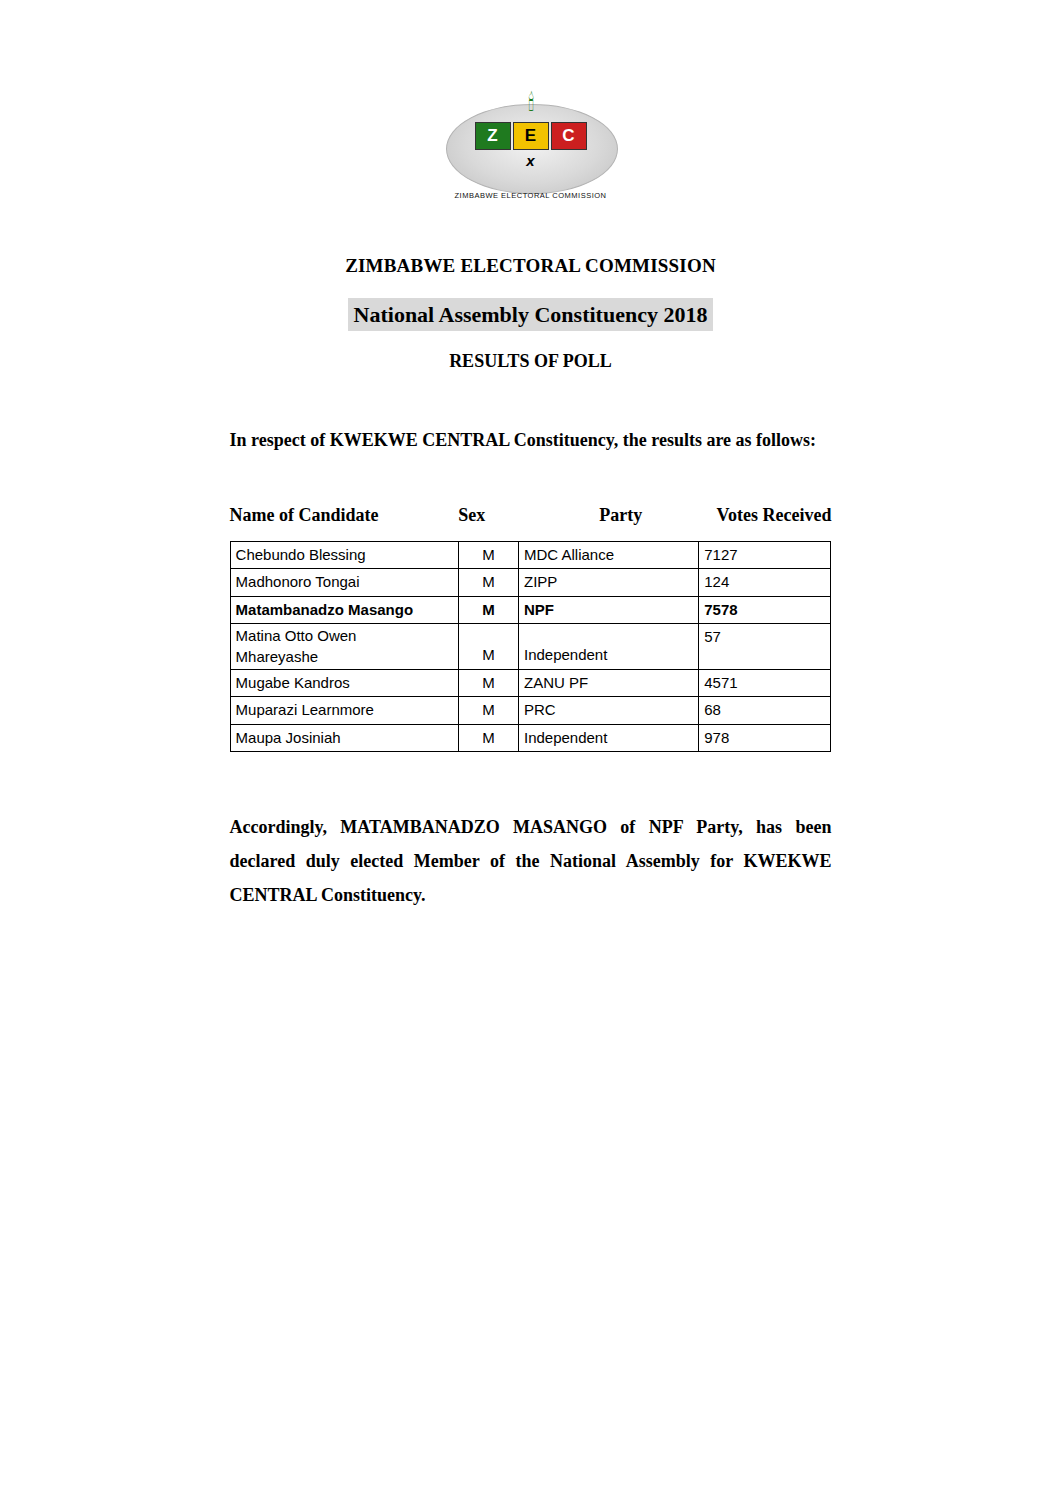🕯
ZEC
x
ZIMBABWE ELECTORAL COMMISSION
ZIMBABWE ELECTORAL COMMISSION
National Assembly Constituency 2018
RESULTS OF POLL
In respect of KWEKWE CENTRAL Constituency, the results are as follows:
Name of Candidate
Sex
Party
Votes Received
| Chebundo Blessing | M | MDC Alliance | 7127 |
| Madhonoro Tongai | M | ZIPP | 124 |
| Matambanadzo Masango | M | NPF | 7578 |
| Matina Otto Owen Mhareyashe | M | Independent | 57 |
| Mugabe Kandros | M | ZANU PF | 4571 |
| Muparazi Learnmore | M | PRC | 68 |
| Maupa Josiniah | M | Independent | 978 |
Accordingly, MATAMBANADZO MASANGO of NPF Party, has been declared duly elected Member of the National Assembly for KWEKWE CENTRAL Constituency.